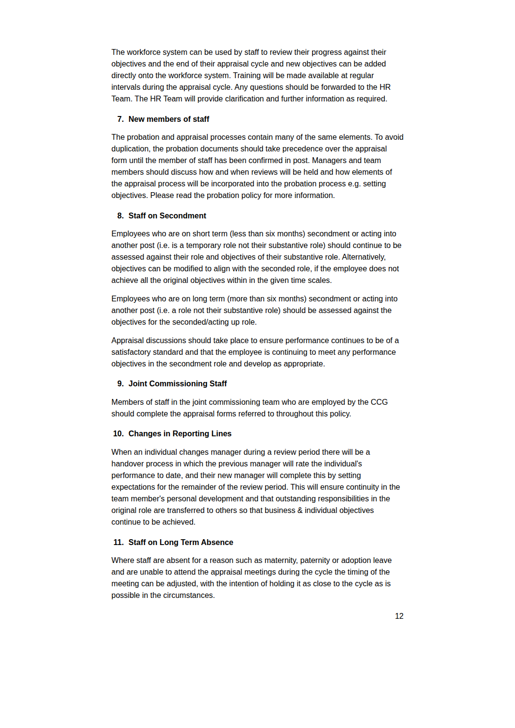The workforce system can be used by staff to review their progress against their objectives and the end of their appraisal cycle and new objectives can be added directly onto the workforce system. Training will be made available at regular intervals during the appraisal cycle. Any questions should be forwarded to the HR Team. The HR Team will provide clarification and further information as required.
7. New members of staff
The probation and appraisal processes contain many of the same elements. To avoid duplication, the probation documents should take precedence over the appraisal form until the member of staff has been confirmed in post. Managers and team members should discuss how and when reviews will be held and how elements of the appraisal process will be incorporated into the probation process e.g. setting objectives. Please read the probation policy for more information.
8. Staff on Secondment
Employees who are on short term (less than six months) secondment or acting into another post (i.e. is a temporary role not their substantive role) should continue to be assessed against their role and objectives of their substantive role. Alternatively, objectives can be modified to align with the seconded role, if the employee does not achieve all the original objectives within in the given time scales.
Employees who are on long term (more than six months) secondment or acting into another post (i.e. a role not their substantive role) should be assessed against the objectives for the seconded/acting up role.
Appraisal discussions should take place to ensure performance continues to be of a satisfactory standard and that the employee is continuing to meet any performance objectives in the secondment role and develop as appropriate.
9. Joint Commissioning Staff
Members of staff in the joint commissioning team who are employed by the CCG should complete the appraisal forms referred to throughout this policy.
10. Changes in Reporting Lines
When an individual changes manager during a review period there will be a handover process in which the previous manager will rate the individual's performance to date, and their new manager will complete this by setting expectations for the remainder of the review period. This will ensure continuity in the team member's personal development and that outstanding responsibilities in the original role are transferred to others so that business & individual objectives continue to be achieved.
11. Staff on Long Term Absence
Where staff are absent for a reason such as maternity, paternity or adoption leave and are unable to attend the appraisal meetings during the cycle the timing of the meeting can be adjusted, with the intention of holding it as close to the cycle as is possible in the circumstances.
12